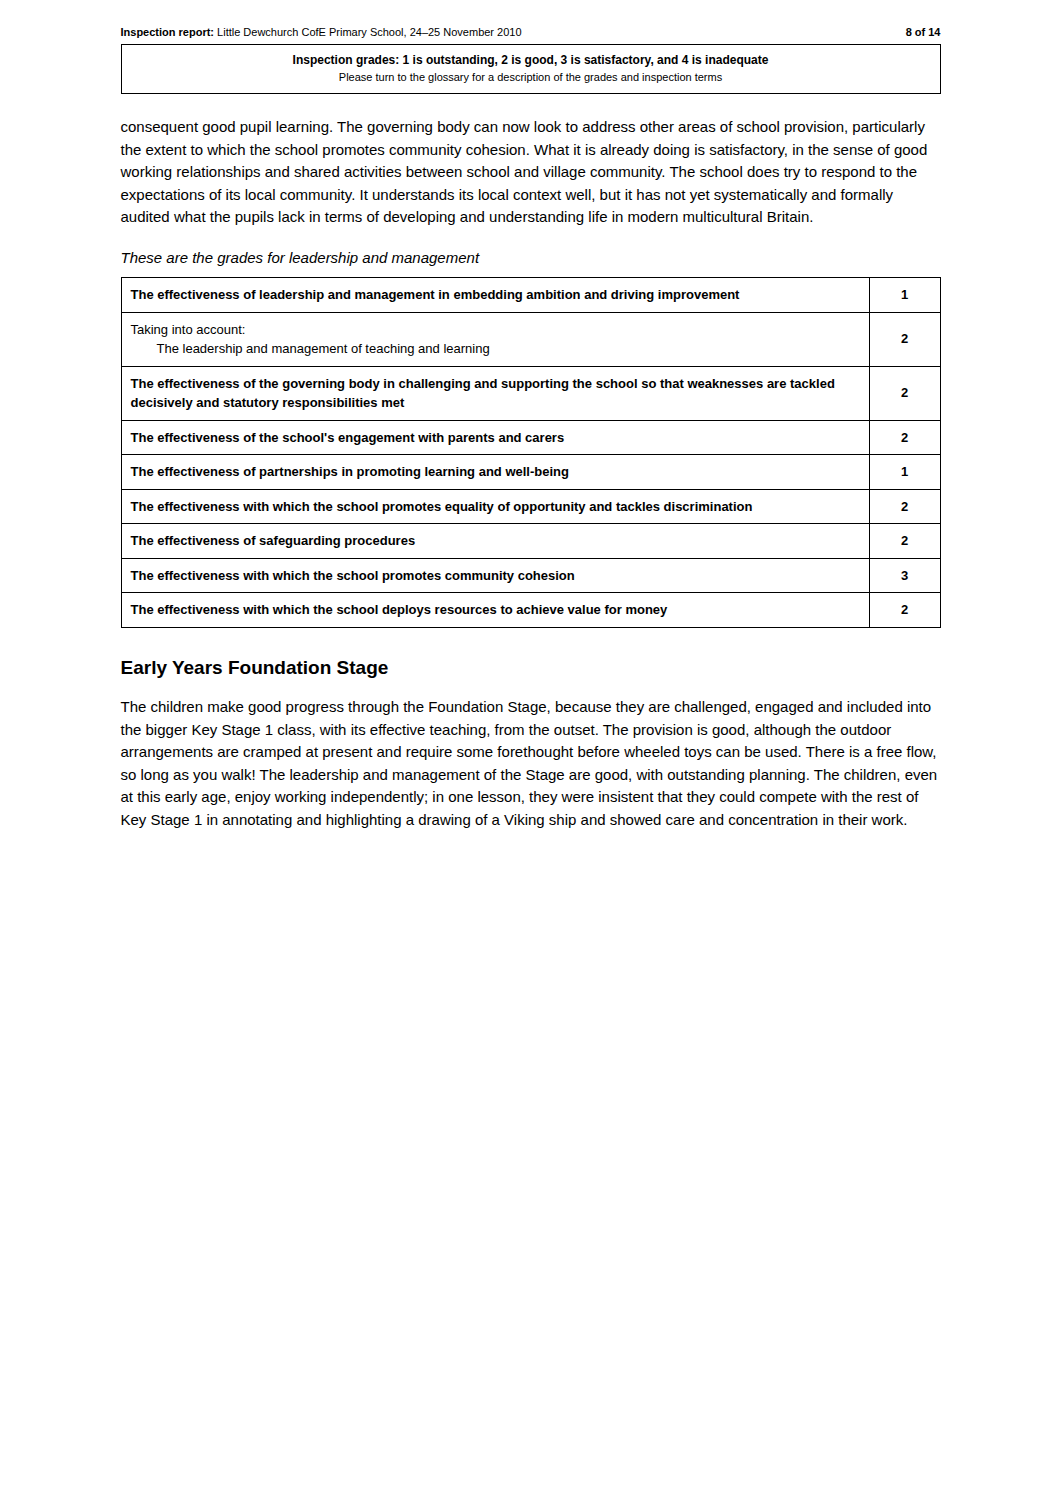Inspection report: Little Dewchurch CofE Primary School, 24–25 November 2010
8 of 14
Inspection grades: 1 is outstanding, 2 is good, 3 is satisfactory, and 4 is inadequate
Please turn to the glossary for a description of the grades and inspection terms
consequent good pupil learning. The governing body can now look to address other areas of school provision, particularly the extent to which the school promotes community cohesion. What it is already doing is satisfactory, in the sense of good working relationships and shared activities between school and village community. The school does try to respond to the expectations of its local community. It understands its local context well, but it has not yet systematically and formally audited what the pupils lack in terms of developing and understanding life in modern multicultural Britain.
These are the grades for leadership and management
| The effectiveness of leadership and management in embedding ambition and driving improvement | 1 |
| Taking into account: The leadership and management of teaching and learning | 2 |
| The effectiveness of the governing body in challenging and supporting the school so that weaknesses are tackled decisively and statutory responsibilities met | 2 |
| The effectiveness of the school's engagement with parents and carers | 2 |
| The effectiveness of partnerships in promoting learning and well-being | 1 |
| The effectiveness with which the school promotes equality of opportunity and tackles discrimination | 2 |
| The effectiveness of safeguarding procedures | 2 |
| The effectiveness with which the school promotes community cohesion | 3 |
| The effectiveness with which the school deploys resources to achieve value for money | 2 |
Early Years Foundation Stage
The children make good progress through the Foundation Stage, because they are challenged, engaged and included into the bigger Key Stage 1 class, with its effective teaching, from the outset. The provision is good, although the outdoor arrangements are cramped at present and require some forethought before wheeled toys can be used. There is a free flow, so long as you walk! The leadership and management of the Stage are good, with outstanding planning. The children, even at this early age, enjoy working independently; in one lesson, they were insistent that they could compete with the rest of Key Stage 1 in annotating and highlighting a drawing of a Viking ship and showed care and concentration in their work.